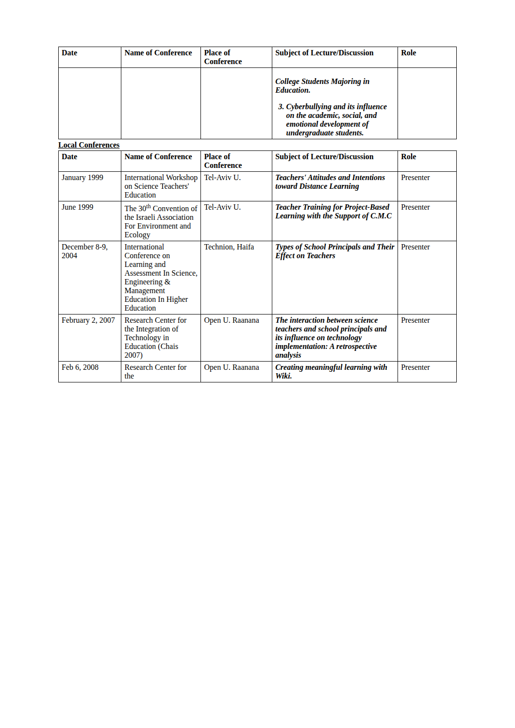| Date | Name of Conference | Place of Conference | Subject of Lecture/Discussion | Role |
| --- | --- | --- | --- | --- |
| | | | College Students Majoring in Education. Cyberbullying and its influence on the academic, social, and emotional development of undergraduate students. | |
Local Conferences
| Date | Name of Conference | Place of Conference | Subject of Lecture/Discussion | Role |
| --- | --- | --- | --- | --- |
| January 1999 | International Workshop on Science Teachers' Education | Tel-Aviv U. | Teachers' Attitudes and Intentions toward Distance Learning | Presenter |
| June 1999 | The 30 th Convention of the Israeli Association For Environment and Ecology | Tel-Aviv U. | Teacher Training for Project-Based Learning with the Support of C.M.C | Presenter |
| December 8-9, 2004 | International Conference on Learning and Assessment In Science, Engineering & Management Education In Higher Education | Technion, Haifa | Types of School Principals and Their Effect on Teachers | Presenter |
| February 2, 2007 | Research Center for the Integration of Technology in Education (Chais 2007) | Open U. Raanana | The interaction between science teachers and school principals and its influence on technology implementation: A retrospective analysis | Presenter |
| Feb 6, 2008 | Research Center for the | Open U. Raanana | Creating meaningful learning with Wiki. | Presenter |